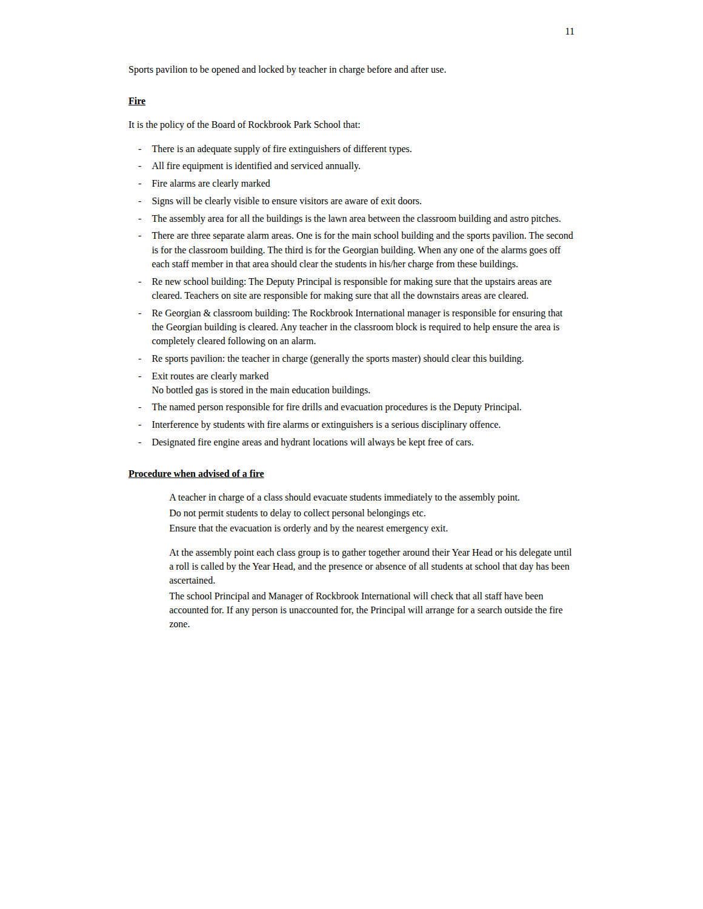11
Sports pavilion to be opened and locked by teacher in charge before and after use.
Fire
It is the policy of the Board of Rockbrook Park School that:
There is an adequate supply of fire extinguishers of different types.
All fire equipment is identified and serviced annually.
Fire alarms are clearly marked
Signs will be clearly visible to ensure visitors are aware of exit doors.
The assembly area for all the buildings is the lawn area between the classroom building and astro pitches.
There are three separate alarm areas. One is for the main school building and the sports pavilion. The second is for the classroom building. The third is for the Georgian building. When any one of the alarms goes off each staff member in that area should clear the students in his/her charge from these buildings.
Re new school building: The Deputy Principal is responsible for making sure that the upstairs areas are cleared. Teachers on site are responsible for making sure that all the downstairs areas are cleared.
Re Georgian & classroom building: The Rockbrook International manager is responsible for ensuring that the Georgian building is cleared. Any teacher in the classroom block is required to help ensure the area is completely cleared following on an alarm.
Re sports pavilion: the teacher in charge (generally the sports master) should clear this building.
Exit routes are clearly marked
No bottled gas is stored in the main education buildings.
The named person responsible for fire drills and evacuation procedures is the Deputy Principal.
Interference by students with fire alarms or extinguishers is a serious disciplinary offence.
Designated fire engine areas and hydrant locations will always be kept free of cars.
Procedure when advised of a fire
A teacher in charge of a class should evacuate students immediately to the assembly point.
Do not permit students to delay to collect personal belongings etc.
Ensure that the evacuation is orderly and by the nearest emergency exit.
At the assembly point each class group is to gather together around their Year Head or his delegate until a roll is called by the Year Head, and the presence or absence of all students at school that day has been ascertained.
The school Principal and Manager of Rockbrook International will check that all staff have been accounted for. If any person is unaccounted for, the Principal will arrange for a search outside the fire zone.